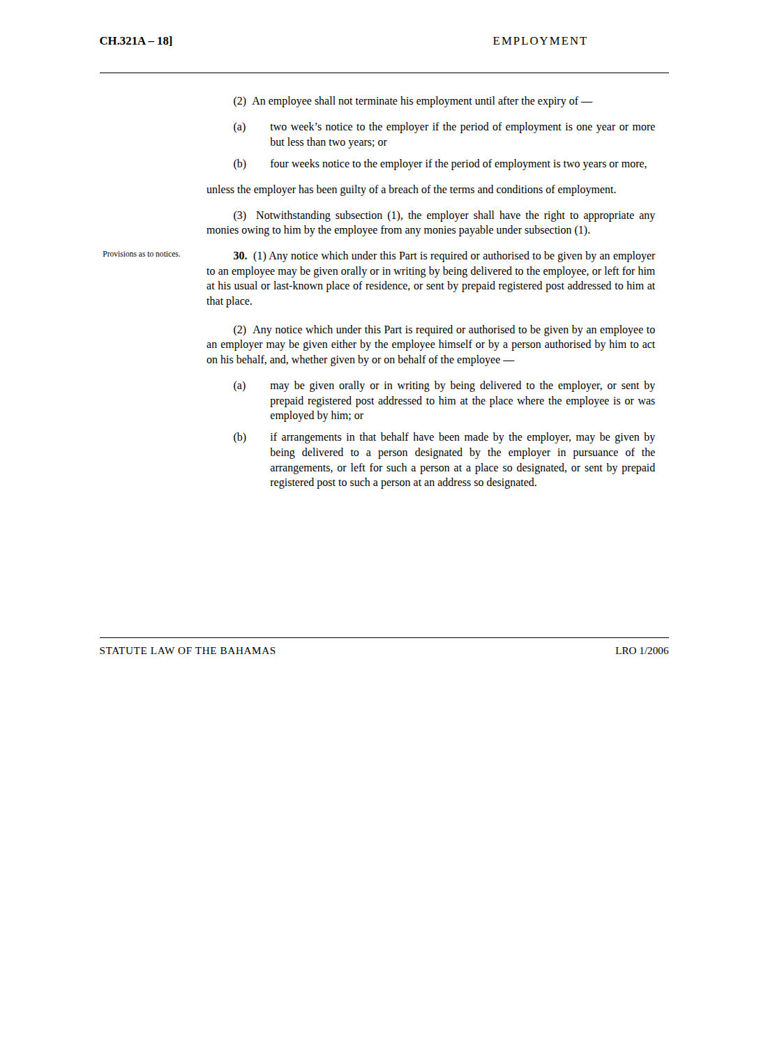CH.321A – 18] EMPLOYMENT
(2) An employee shall not terminate his employment until after the expiry of —
(a) two week’s notice to the employer if the period of employment is one year or more but less than two years; or
(b) four weeks notice to the employer if the period of employment is two years or more,
unless the employer has been guilty of a breach of the terms and conditions of employment.
(3) Notwithstanding subsection (1), the employer shall have the right to appropriate any monies owing to him by the employee from any monies payable under subsection (1).
Provisions as to notices.
30. (1) Any notice which under this Part is required or authorised to be given by an employer to an employee may be given orally or in writing by being delivered to the employee, or left for him at his usual or last-known place of residence, or sent by prepaid registered post addressed to him at that place.
(2) Any notice which under this Part is required or authorised to be given by an employee to an employer may be given either by the employee himself or by a person authorised by him to act on his behalf, and, whether given by or on behalf of the employee —
(a) may be given orally or in writing by being delivered to the employer, or sent by prepaid registered post addressed to him at the place where the employee is or was employed by him; or
(b) if arrangements in that behalf have been made by the employer, may be given by being delivered to a person designated by the employer in pursuance of the arrangements, or left for such a person at a place so designated, or sent by prepaid registered post to such a person at an address so designated.
STATUTE LAW OF THE BAHAMAS LRO 1/2006